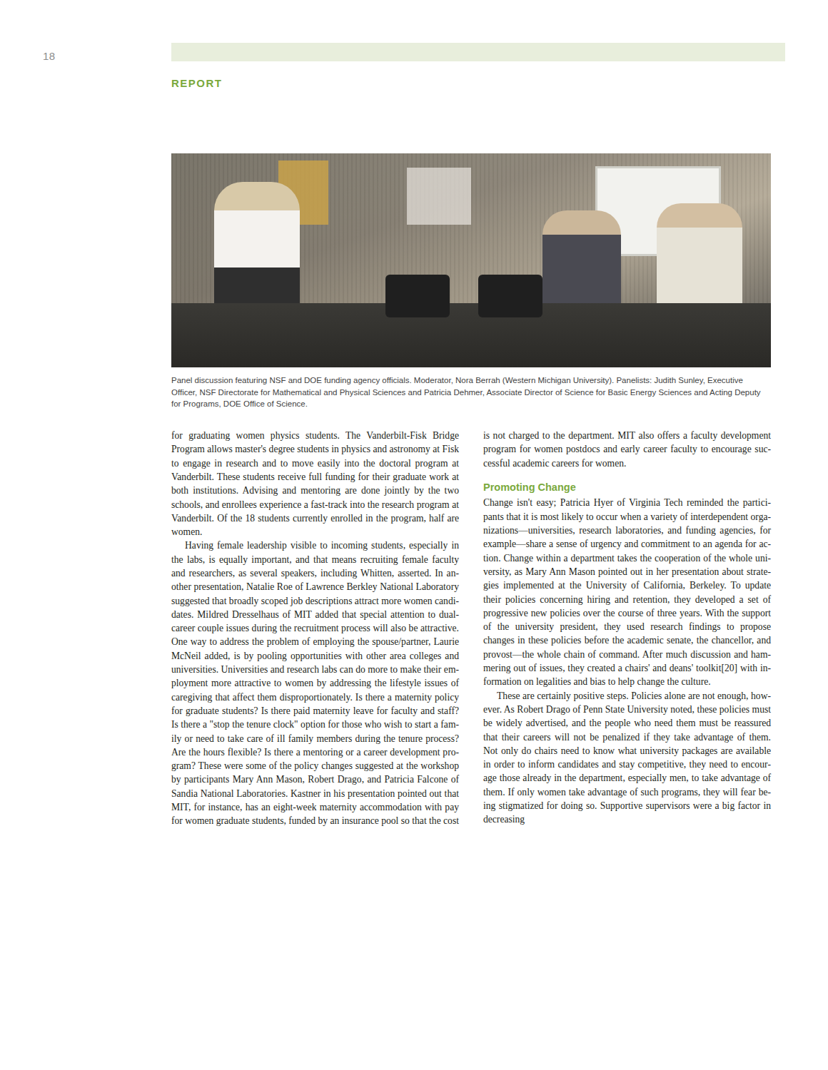18
REPORT
Panel discussion featuring NSF and DOE funding agency officials. Moderator, Nora Berrah (Western Michigan University). Panelists: Judith Sunley, Executive Officer, NSF Directorate for Mathematical and Physical Sciences and Patricia Dehmer, Associate Director of Science for Basic Energy Sciences and Acting Deputy for Programs, DOE Office of Science.
for graduating women physics students. The Vanderbilt-Fisk Bridge Program allows master's degree students in physics and astronomy at Fisk to engage in research and to move easily into the doctoral program at Vanderbilt. These students receive full funding for their graduate work at both institutions. Advising and mentoring are done jointly by the two schools, and enrollees experience a fast-track into the research program at Vanderbilt. Of the 18 students currently enrolled in the program, half are women.
Having female leadership visible to incoming students, especially in the labs, is equally important, and that means recruiting female faculty and researchers, as several speakers, including Whitten, asserted. In another presentation, Natalie Roe of Lawrence Berkley National Laboratory suggested that broadly scoped job descriptions attract more women candidates. Mildred Dresselhaus of MIT added that special attention to dual-career couple issues during the recruitment process will also be attractive. One way to address the problem of employing the spouse/partner, Laurie McNeil added, is by pooling opportunities with other area colleges and universities. Universities and research labs can do more to make their employment more attractive to women by addressing the lifestyle issues of caregiving that affect them disproportionately. Is there a maternity policy for graduate students? Is there paid maternity leave for faculty and staff? Is there a "stop the tenure clock" option for those who wish to start a family or need to take care of ill family members during the tenure process? Are the hours flexible? Is there a mentoring or a career development program? These were some of the policy changes suggested at the workshop by participants Mary Ann Mason, Robert Drago, and Patricia Falcone of Sandia National Laboratories. Kastner in his presentation pointed out that MIT, for instance, has an eight-week maternity accommodation with pay for women graduate students, funded by an insurance pool so that the cost is not charged to the department. MIT also offers a faculty development program for women postdocs and early career faculty to encourage successful academic careers for women.
Promoting Change
Change isn't easy; Patricia Hyer of Virginia Tech reminded the participants that it is most likely to occur when a variety of interdependent organizations—universities, research laboratories, and funding agencies, for example—share a sense of urgency and commitment to an agenda for action. Change within a department takes the cooperation of the whole university, as Mary Ann Mason pointed out in her presentation about strategies implemented at the University of California, Berkeley. To update their policies concerning hiring and retention, they developed a set of progressive new policies over the course of three years. With the support of the university president, they used research findings to propose changes in these policies before the academic senate, the chancellor, and provost—the whole chain of command. After much discussion and hammering out of issues, they created a chairs' and deans' toolkit[20] with information on legalities and bias to help change the culture.
These are certainly positive steps. Policies alone are not enough, however. As Robert Drago of Penn State University noted, these policies must be widely advertised, and the people who need them must be reassured that their careers will not be penalized if they take advantage of them. Not only do chairs need to know what university packages are available in order to inform candidates and stay competitive, they need to encourage those already in the department, especially men, to take advantage of them. If only women take advantage of such programs, they will fear being stigmatized for doing so. Supportive supervisors were a big factor in decreasing